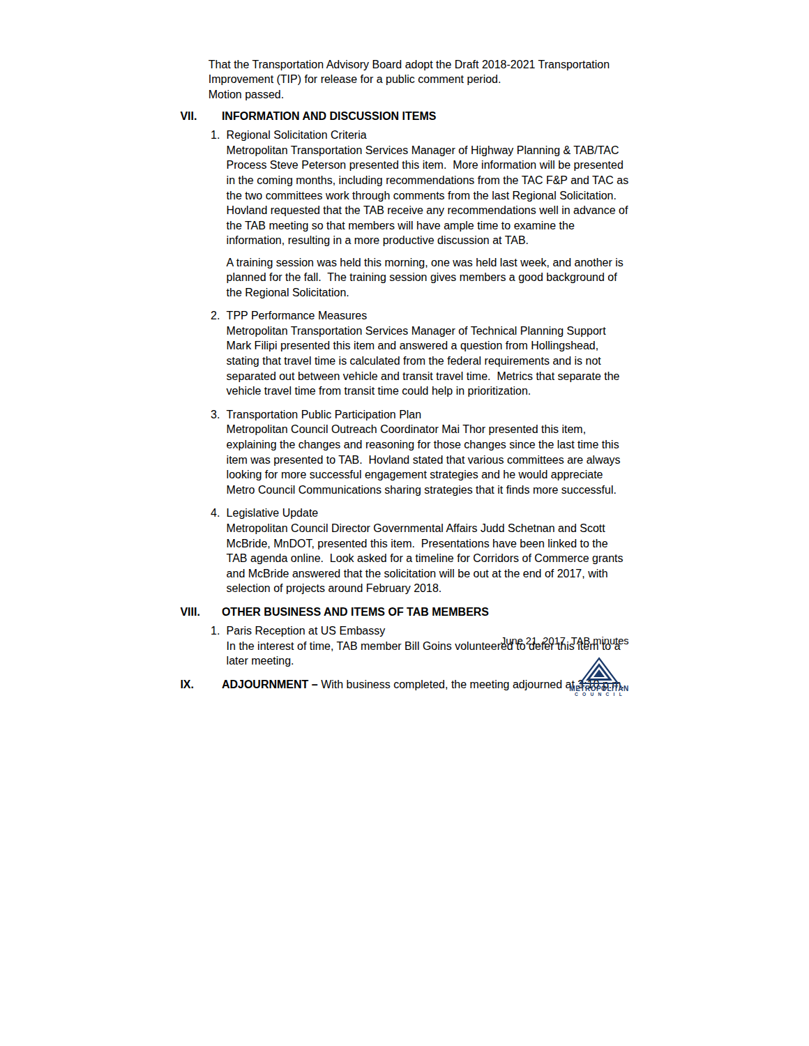That the Transportation Advisory Board adopt the Draft 2018-2021 Transportation Improvement (TIP) for release for a public comment period.
Motion passed.
VII. Information and Discussion Items
Regional Solicitation Criteria
Metropolitan Transportation Services Manager of Highway Planning & TAB/TAC Process Steve Peterson presented this item. More information will be presented in the coming months, including recommendations from the TAC F&P and TAC as the two committees work through comments from the last Regional Solicitation. Hovland requested that the TAB receive any recommendations well in advance of the TAB meeting so that members will have ample time to examine the information, resulting in a more productive discussion at TAB.
A training session was held this morning, one was held last week, and another is planned for the fall. The training session gives members a good background of the Regional Solicitation.
TPP Performance Measures
Metropolitan Transportation Services Manager of Technical Planning Support Mark Filipi presented this item and answered a question from Hollingshead, stating that travel time is calculated from the federal requirements and is not separated out between vehicle and transit travel time. Metrics that separate the vehicle travel time from transit time could help in prioritization.
Transportation Public Participation Plan
Metropolitan Council Outreach Coordinator Mai Thor presented this item, explaining the changes and reasoning for those changes since the last time this item was presented to TAB. Hovland stated that various committees are always looking for more successful engagement strategies and he would appreciate Metro Council Communications sharing strategies that it finds more successful.
Legislative Update
Metropolitan Council Director Governmental Affairs Judd Schetnan and Scott McBride, MnDOT, presented this item. Presentations have been linked to the TAB agenda online. Look asked for a timeline for Corridors of Commerce grants and McBride answered that the solicitation will be out at the end of 2017, with selection of projects around February 2018.
VIII. Other Business and Items of TAB Members
Paris Reception at US Embassy
In the interest of time, TAB member Bill Goins volunteered to defer this item to a later meeting.
IX. ADJOURNMENT – With business completed, the meeting adjourned at 3:10 p.m.
June 21, 2017 TAB minutes
METROPOLITAN
C O U N C I L